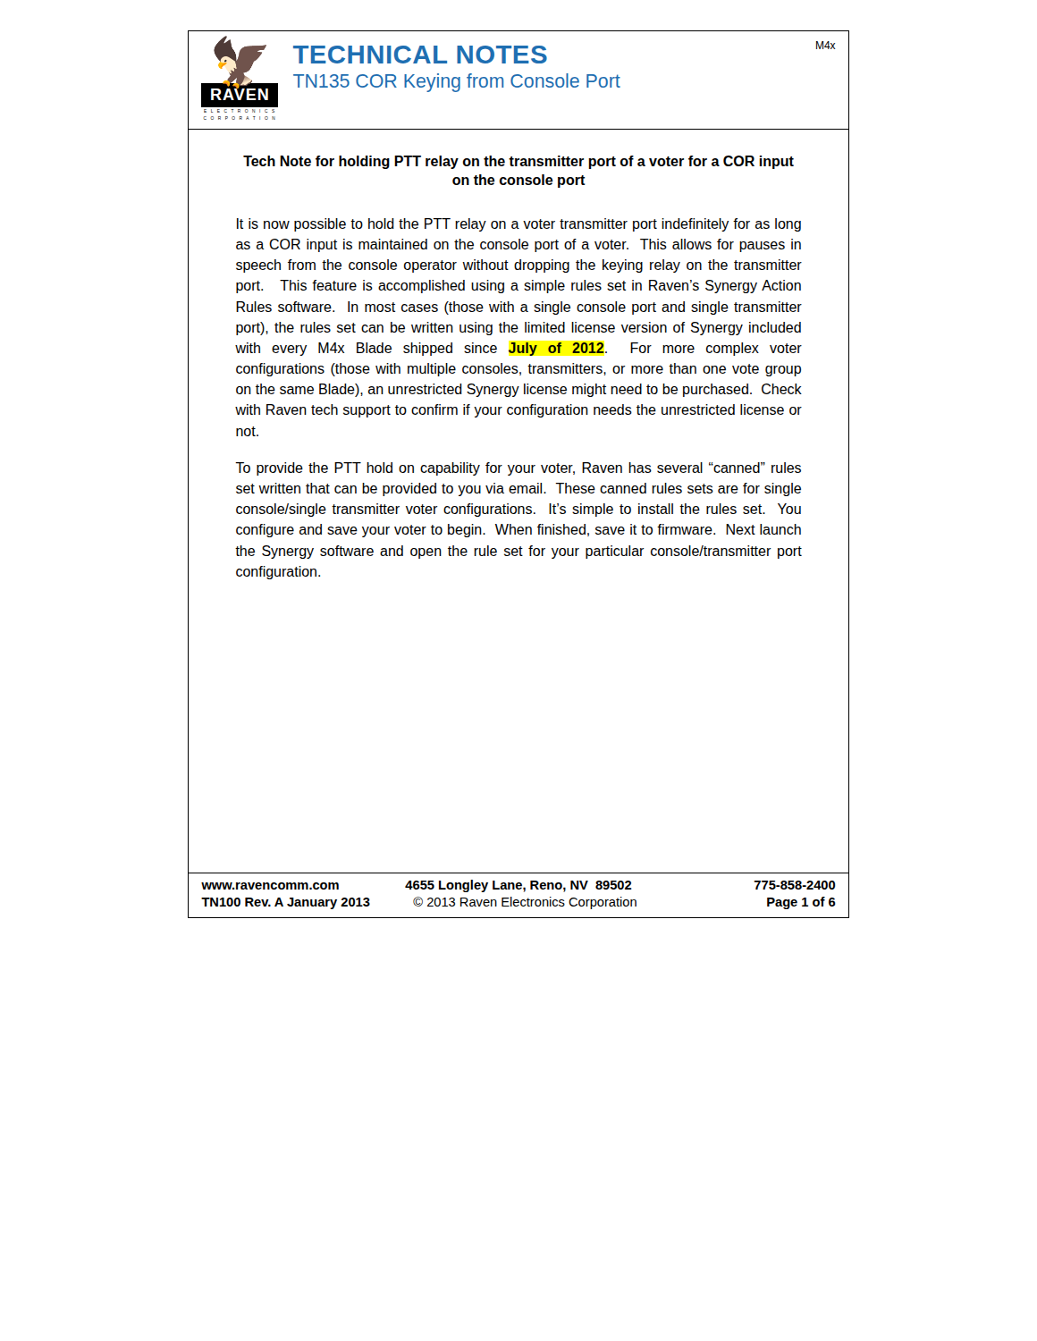M4x
🦅 RAVEN E L E C T R O N I C S C O R P O R A T I O N
TECHNICAL NOTES
TN135 COR Keying from Console Port
Tech Note for holding PTT relay on the transmitter port of a voter for a COR input on the console port
It is now possible to hold the PTT relay on a voter transmitter port indefinitely for as long as a COR input is maintained on the console port of a voter. This allows for pauses in speech from the console operator without dropping the keying relay on the transmitter port. This feature is accomplished using a simple rules set in Raven’s Synergy Action Rules software. In most cases (those with a single console port and single transmitter port), the rules set can be written using the limited license version of Synergy included with every M4x Blade shipped since July of 2012. For more complex voter configurations (those with multiple consoles, transmitters, or more than one vote group on the same Blade), an unrestricted Synergy license might need to be purchased. Check with Raven tech support to confirm if your configuration needs the unrestricted license or not.
To provide the PTT hold on capability for your voter, Raven has several “canned” rules set written that can be provided to you via email. These canned rules sets are for single console/single transmitter voter configurations. It’s simple to install the rules set. You configure and save your voter to begin. When finished, save it to firmware. Next launch the Synergy software and open the rule set for your particular console/transmitter port configuration.
www.ravencomm.com
4655 Longley Lane, Reno, NV 89502
775-858-2400
TN100 Rev. A January 2013
© 2013 Raven Electronics Corporation
Page 1 of 6